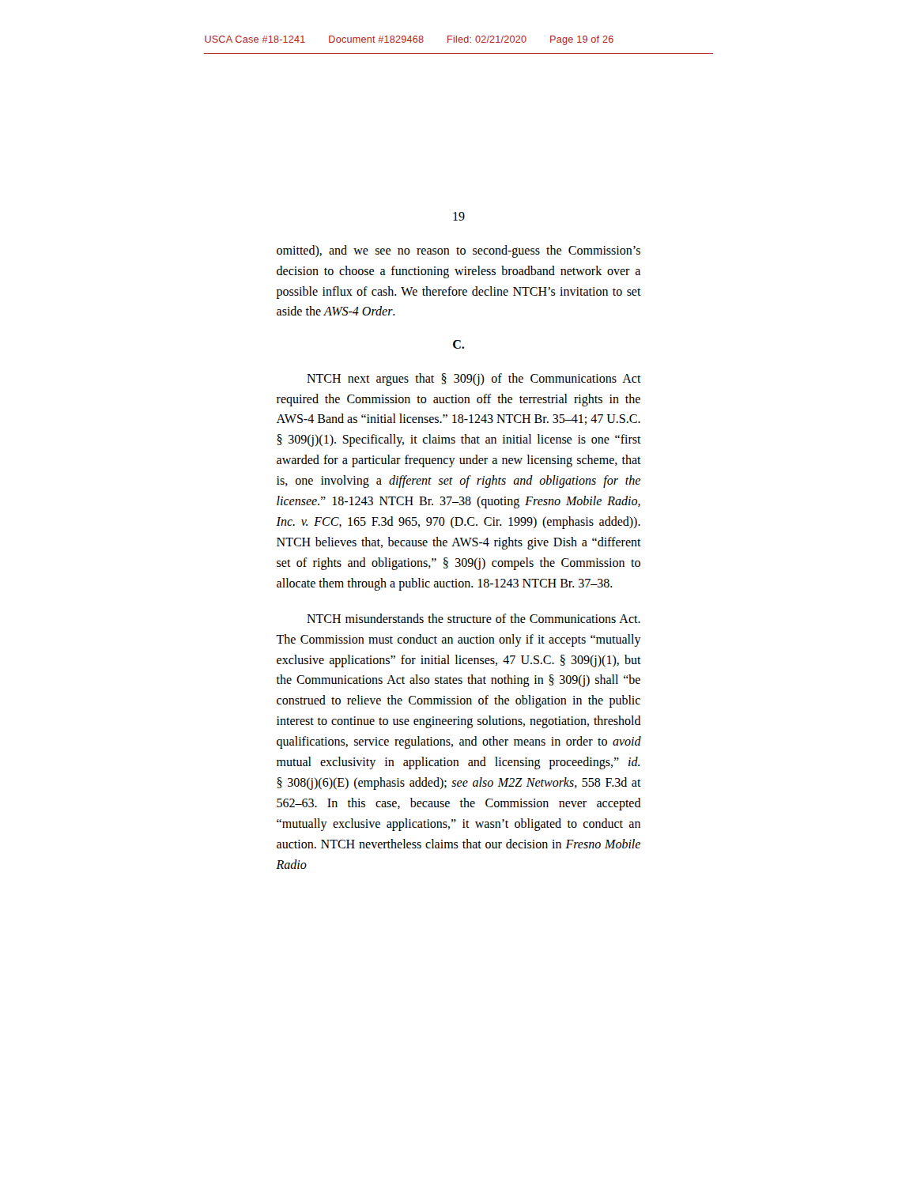USCA Case #18-1241 Document #1829468 Filed: 02/21/2020 Page 19 of 26
19
omitted), and we see no reason to second-guess the Commission’s decision to choose a functioning wireless broadband network over a possible influx of cash. We therefore decline NTCH’s invitation to set aside the AWS-4 Order.
C.
NTCH next argues that § 309(j) of the Communications Act required the Commission to auction off the terrestrial rights in the AWS-4 Band as “initial licenses.” 18-1243 NTCH Br. 35–41; 47 U.S.C. § 309(j)(1). Specifically, it claims that an initial license is one “first awarded for a particular frequency under a new licensing scheme, that is, one involving a different set of rights and obligations for the licensee.” 18-1243 NTCH Br. 37–38 (quoting Fresno Mobile Radio, Inc. v. FCC, 165 F.3d 965, 970 (D.C. Cir. 1999) (emphasis added)). NTCH believes that, because the AWS-4 rights give Dish a “different set of rights and obligations,” § 309(j) compels the Commission to allocate them through a public auction. 18-1243 NTCH Br. 37–38.
NTCH misunderstands the structure of the Communications Act. The Commission must conduct an auction only if it accepts “mutually exclusive applications” for initial licenses, 47 U.S.C. § 309(j)(1), but the Communications Act also states that nothing in § 309(j) shall “be construed to relieve the Commission of the obligation in the public interest to continue to use engineering solutions, negotiation, threshold qualifications, service regulations, and other means in order to avoid mutual exclusivity in application and licensing proceedings,” id. § 308(j)(6)(E) (emphasis added); see also M2Z Networks, 558 F.3d at 562–63. In this case, because the Commission never accepted “mutually exclusive applications,” it wasn’t obligated to conduct an auction. NTCH nevertheless claims that our decision in Fresno Mobile Radio